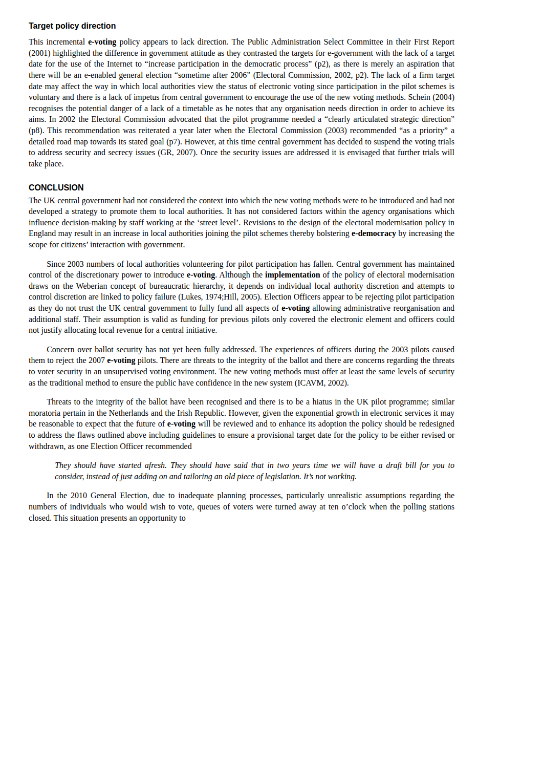Target policy direction
This incremental e-voting policy appears to lack direction. The Public Administration Select Committee in their First Report (2001) highlighted the difference in government attitude as they contrasted the targets for e-government with the lack of a target date for the use of the Internet to “increase participation in the democratic process” (p2), as there is merely an aspiration that there will be an e-enabled general election “sometime after 2006” (Electoral Commission, 2002, p2). The lack of a firm target date may affect the way in which local authorities view the status of electronic voting since participation in the pilot schemes is voluntary and there is a lack of impetus from central government to encourage the use of the new voting methods. Schein (2004) recognises the potential danger of a lack of a timetable as he notes that any organisation needs direction in order to achieve its aims. In 2002 the Electoral Commission advocated that the pilot programme needed a “clearly articulated strategic direction” (p8). This recommendation was reiterated a year later when the Electoral Commission (2003) recommended “as a priority” a detailed road map towards its stated goal (p7). However, at this time central government has decided to suspend the voting trials to address security and secrecy issues (GR, 2007). Once the security issues are addressed it is envisaged that further trials will take place.
Conclusion
The UK central government had not considered the context into which the new voting methods were to be introduced and had not developed a strategy to promote them to local authorities. It has not considered factors within the agency organisations which influence decision-making by staff working at the ‘street level’. Revisions to the design of the electoral modernisation policy in England may result in an increase in local authorities joining the pilot schemes thereby bolstering e-democracy by increasing the scope for citizens’ interaction with government.
Since 2003 numbers of local authorities volunteering for pilot participation has fallen. Central government has maintained control of the discretionary power to introduce e-voting. Although the implementation of the policy of electoral modernisation draws on the Weberian concept of bureaucratic hierarchy, it depends on individual local authority discretion and attempts to control discretion are linked to policy failure (Lukes, 1974;Hill, 2005). Election Officers appear to be rejecting pilot participation as they do not trust the UK central government to fully fund all aspects of e-voting allowing administrative reorganisation and additional staff. Their assumption is valid as funding for previous pilots only covered the electronic element and officers could not justify allocating local revenue for a central initiative.
Concern over ballot security has not yet been fully addressed. The experiences of officers during the 2003 pilots caused them to reject the 2007 e-voting pilots. There are threats to the integrity of the ballot and there are concerns regarding the threats to voter security in an unsupervised voting environment. The new voting methods must offer at least the same levels of security as the traditional method to ensure the public have confidence in the new system (ICAVM, 2002).
Threats to the integrity of the ballot have been recognised and there is to be a hiatus in the UK pilot programme; similar moratoria pertain in the Netherlands and the Irish Republic. However, given the exponential growth in electronic services it may be reasonable to expect that the future of e-voting will be reviewed and to enhance its adoption the policy should be redesigned to address the flaws outlined above including guidelines to ensure a provisional target date for the policy to be either revised or withdrawn, as one Election Officer recommended
They should have started afresh. They should have said that in two years time we will have a draft bill for you to consider, instead of just adding on and tailoring an old piece of legislation. It’s not working.
In the 2010 General Election, due to inadequate planning processes, particularly unrealistic assumptions regarding the numbers of individuals who would wish to vote, queues of voters were turned away at ten o’clock when the polling stations closed. This situation presents an opportunity to